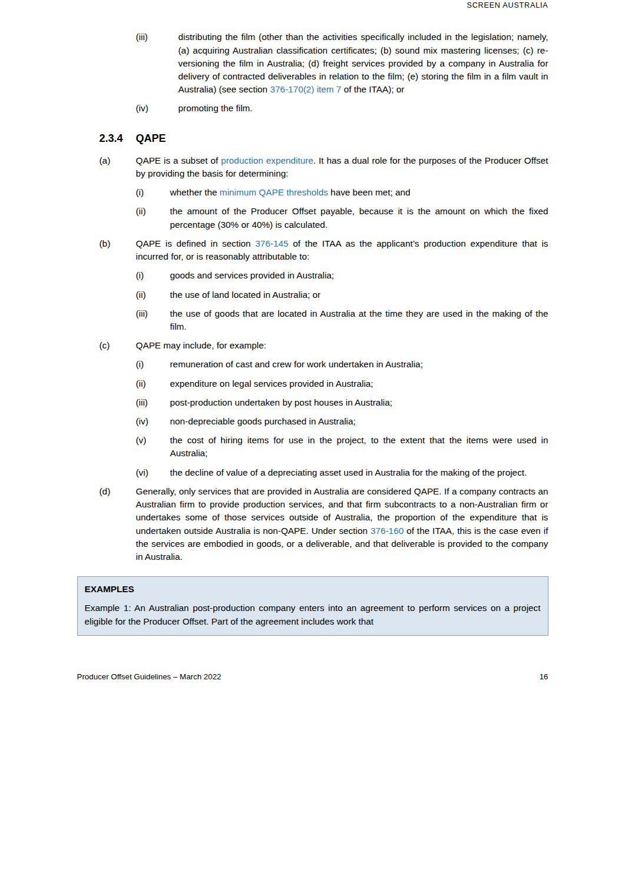SCREEN AUSTRALIA
(iii)
distributing the film (other than the activities specifically included in the legislation; namely, (a) acquiring Australian classification certificates; (b) sound mix mastering licenses; (c) re-versioning the film in Australia; (d) freight services provided by a company in Australia for delivery of contracted deliverables in relation to the film; (e) storing the film in a film vault in Australia) (see section 376-170(2) item 7 of the ITAA); or
(iv)
promoting the film.
2.3.4 QAPE
(a)
QAPE is a subset of production expenditure. It has a dual role for the purposes of the Producer Offset by providing the basis for determining:
(i)
whether the minimum QAPE thresholds have been met; and
(ii)
the amount of the Producer Offset payable, because it is the amount on which the fixed percentage (30% or 40%) is calculated.
(b)
QAPE is defined in section 376-145 of the ITAA as the applicant’s production expenditure that is incurred for, or is reasonably attributable to:
(i)
goods and services provided in Australia;
(ii)
the use of land located in Australia; or
(iii)
the use of goods that are located in Australia at the time they are used in the making of the film.
(c)
QAPE may include, for example:
(i)
remuneration of cast and crew for work undertaken in Australia;
(ii)
expenditure on legal services provided in Australia;
(iii)
post-production undertaken by post houses in Australia;
(iv)
non-depreciable goods purchased in Australia;
(v)
the cost of hiring items for use in the project, to the extent that the items were used in Australia;
(vi)
the decline of value of a depreciating asset used in Australia for the making of the project.
(d)
Generally, only services that are provided in Australia are considered QAPE. If a company contracts an Australian firm to provide production services, and that firm subcontracts to a non-Australian firm or undertakes some of those services outside of Australia, the proportion of the expenditure that is undertaken outside Australia is non-QAPE. Under section 376-160 of the ITAA, this is the case even if the services are embodied in goods, or a deliverable, and that deliverable is provided to the company in Australia.
EXAMPLES
Example 1: An Australian post-production company enters into an agreement to perform services on a project eligible for the Producer Offset. Part of the agreement includes work that
Producer Offset Guidelines – March 2022
16